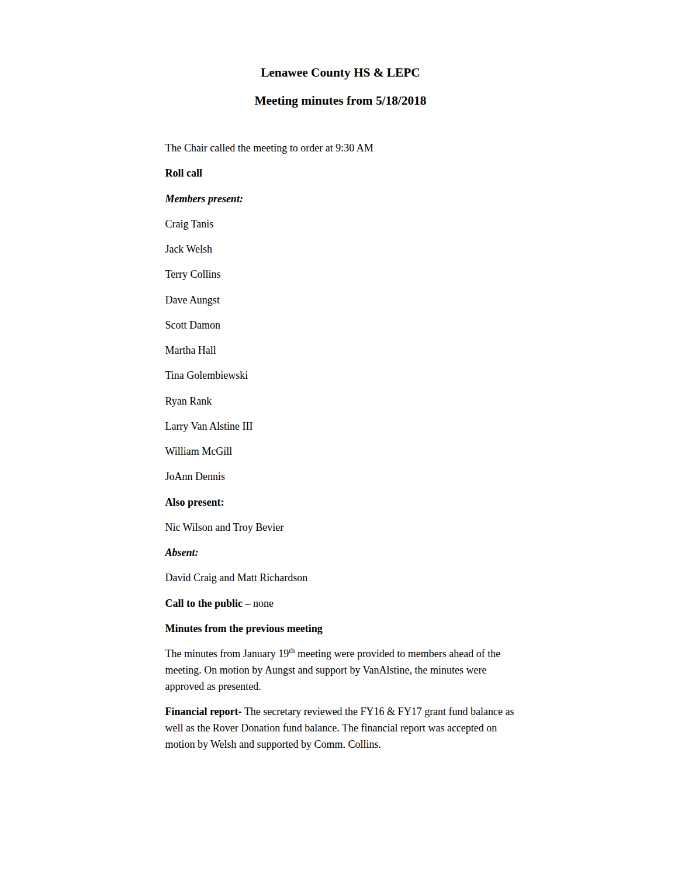Lenawee County HS & LEPC
Meeting minutes from 5/18/2018
The Chair called the meeting to order at 9:30 AM
Roll call
Members present:
Craig Tanis
Jack Welsh
Terry Collins
Dave Aungst
Scott Damon
Martha Hall
Tina Golembiewski
Ryan Rank
Larry Van Alstine III
William McGill
JoAnn Dennis
Also present:
Nic Wilson and Troy Bevier
Absent:
David Craig and Matt Richardson
Call to the public – none
Minutes from the previous meeting
The minutes from January 19th meeting were provided to members ahead of the meeting. On motion by Aungst and support by VanAlstine, the minutes were approved as presented.
Financial report- The secretary reviewed the FY16 & FY17 grant fund balance as well as the Rover Donation fund balance. The financial report was accepted on motion by Welsh and supported by Comm. Collins.